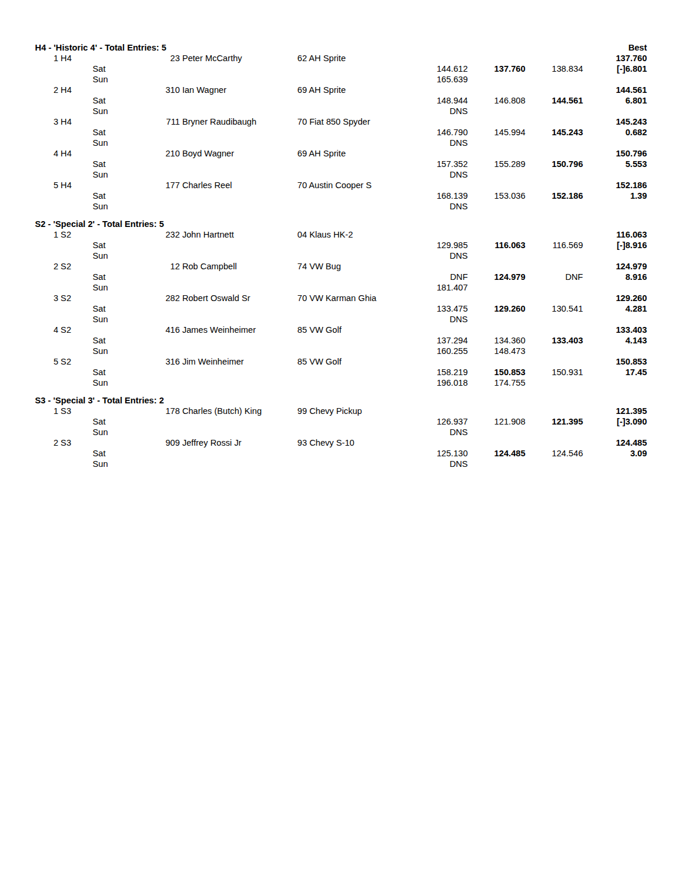| H4 - 'Historic 4' - Total Entries: 5 | | | | Best |
| 1 | H4 | | 23 | Peter McCarthy | 62 AH Sprite | | | | 137.760 |
| | | Sat | | | | 144.612 | 137.760 | 138.834 | [-]6.801 |
| | | Sun | | | | 165.639 | | | |
| 2 | H4 | | 310 | Ian Wagner | 69 AH Sprite | | | | 144.561 |
| | | Sat | | | | 148.944 | 146.808 | 144.561 | 6.801 |
| | | Sun | | | | DNS | | | |
| 3 | H4 | | 711 | Bryner Raudibaugh | 70 Fiat 850 Spyder | | | | 145.243 |
| | | Sat | | | | 146.790 | 145.994 | 145.243 | 0.682 |
| | | Sun | | | | DNS | | | |
| 4 | H4 | | 210 | Boyd Wagner | 69 AH Sprite | | | | 150.796 |
| | | Sat | | | | 157.352 | 155.289 | 150.796 | 5.553 |
| | | Sun | | | | DNS | | | |
| 5 | H4 | | 177 | Charles Reel | 70 Austin Cooper S | | | | 152.186 |
| | | Sat | | | | 168.139 | 153.036 | 152.186 | 1.39 |
| | | Sun | | | | DNS | | | |
| S2 - 'Special 2' - Total Entries: 5 | | | | |
| 1 | S2 | | 232 | John Hartnett | 04 Klaus HK-2 | | | | 116.063 |
| | | Sat | | | | 129.985 | 116.063 | 116.569 | [-]8.916 |
| | | Sun | | | | DNS | | | |
| 2 | S2 | | 12 | Rob Campbell | 74 VW Bug | | | | 124.979 |
| | | Sat | | | | DNF | 124.979 | DNF | 8.916 |
| | | Sun | | | | 181.407 | | | |
| 3 | S2 | | 282 | Robert Oswald Sr | 70 VW Karman Ghia | | | | 129.260 |
| | | Sat | | | | 133.475 | 129.260 | 130.541 | 4.281 |
| | | Sun | | | | DNS | | | |
| 4 | S2 | | 416 | James Weinheimer | 85 VW Golf | | | | 133.403 |
| | | Sat | | | | 137.294 | 134.360 | 133.403 | 4.143 |
| | | Sun | | | | 160.255 | 148.473 | | |
| 5 | S2 | | 316 | Jim Weinheimer | 85 VW Golf | | | | 150.853 |
| | | Sat | | | | 158.219 | 150.853 | 150.931 | 17.45 |
| | | Sun | | | | 196.018 | 174.755 | | |
| S3 - 'Special 3' - Total Entries: 2 | | | | |
| 1 | S3 | | 178 | Charles (Butch) King | 99 Chevy Pickup | | | | 121.395 |
| | | Sat | | | | 126.937 | 121.908 | 121.395 | [-]3.090 |
| | | Sun | | | | DNS | | | |
| 2 | S3 | | 909 | Jeffrey Rossi Jr | 93 Chevy S-10 | | | | 124.485 |
| | | Sat | | | | 125.130 | 124.485 | 124.546 | 3.09 |
| | | Sun | | | | DNS | | | |